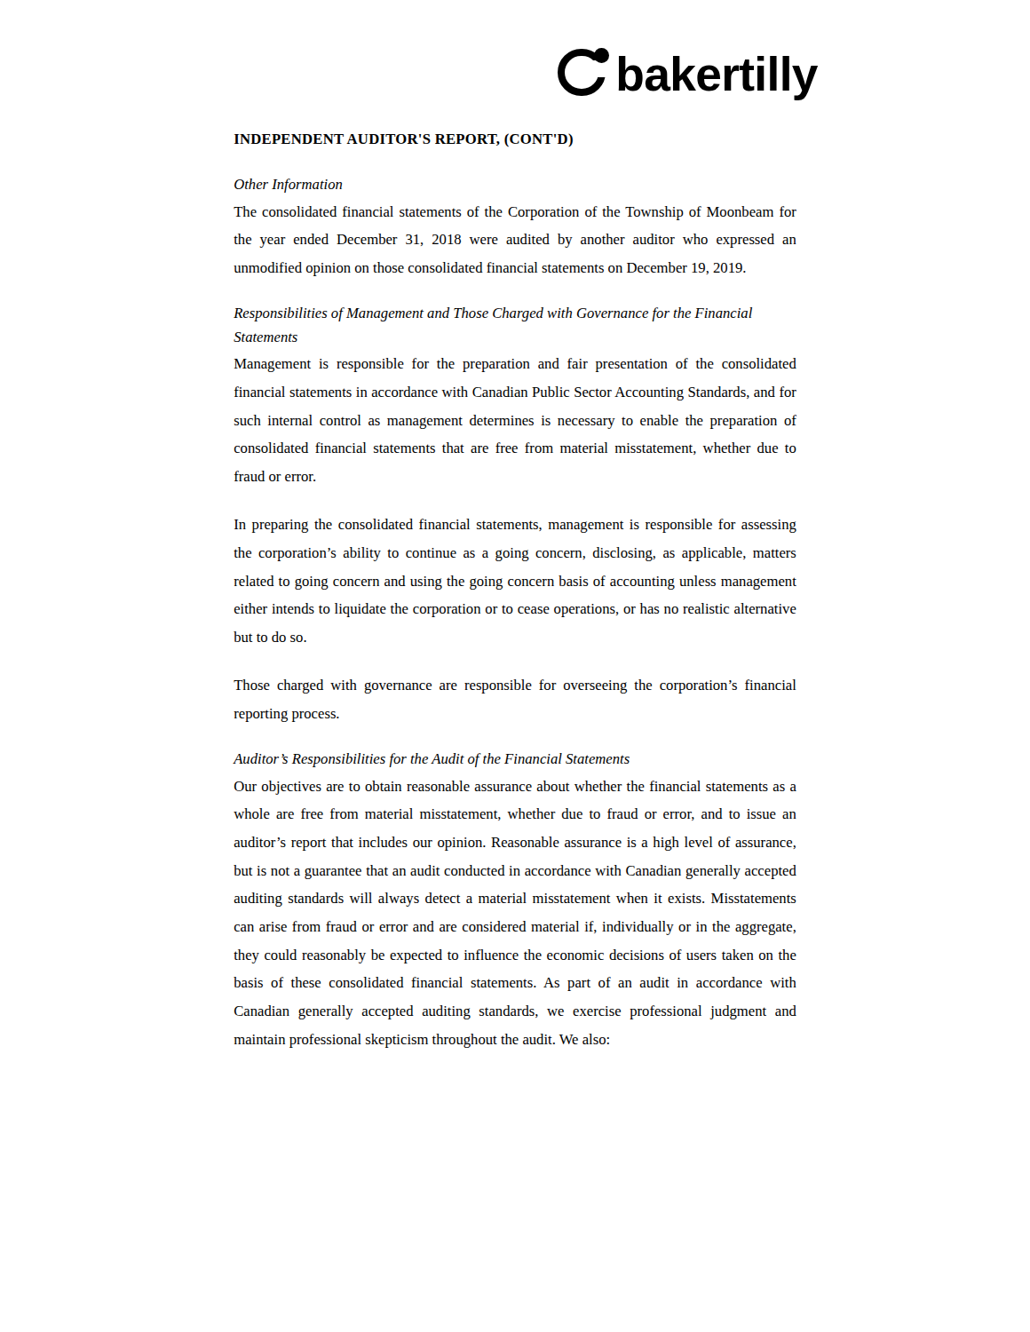bakertilly
INDEPENDENT AUDITOR'S REPORT, (CONT'D)
Other Information
The consolidated financial statements of the Corporation of the Township of Moonbeam for the year ended December 31, 2018 were audited by another auditor who expressed an unmodified opinion on those consolidated financial statements on December 19, 2019.
Responsibilities of Management and Those Charged with Governance for the Financial Statements
Management is responsible for the preparation and fair presentation of the consolidated financial statements in accordance with Canadian Public Sector Accounting Standards, and for such internal control as management determines is necessary to enable the preparation of consolidated financial statements that are free from material misstatement, whether due to fraud or error.
In preparing the consolidated financial statements, management is responsible for assessing the corporation’s ability to continue as a going concern, disclosing, as applicable, matters related to going concern and using the going concern basis of accounting unless management either intends to liquidate the corporation or to cease operations, or has no realistic alternative but to do so.
Those charged with governance are responsible for overseeing the corporation’s financial reporting process.
Auditor’s Responsibilities for the Audit of the Financial Statements
Our objectives are to obtain reasonable assurance about whether the financial statements as a whole are free from material misstatement, whether due to fraud or error, and to issue an auditor’s report that includes our opinion. Reasonable assurance is a high level of assurance, but is not a guarantee that an audit conducted in accordance with Canadian generally accepted auditing standards will always detect a material misstatement when it exists. Misstatements can arise from fraud or error and are considered material if, individually or in the aggregate, they could reasonably be expected to influence the economic decisions of users taken on the basis of these consolidated financial statements. As part of an audit in accordance with Canadian generally accepted auditing standards, we exercise professional judgment and maintain professional skepticism throughout the audit. We also: